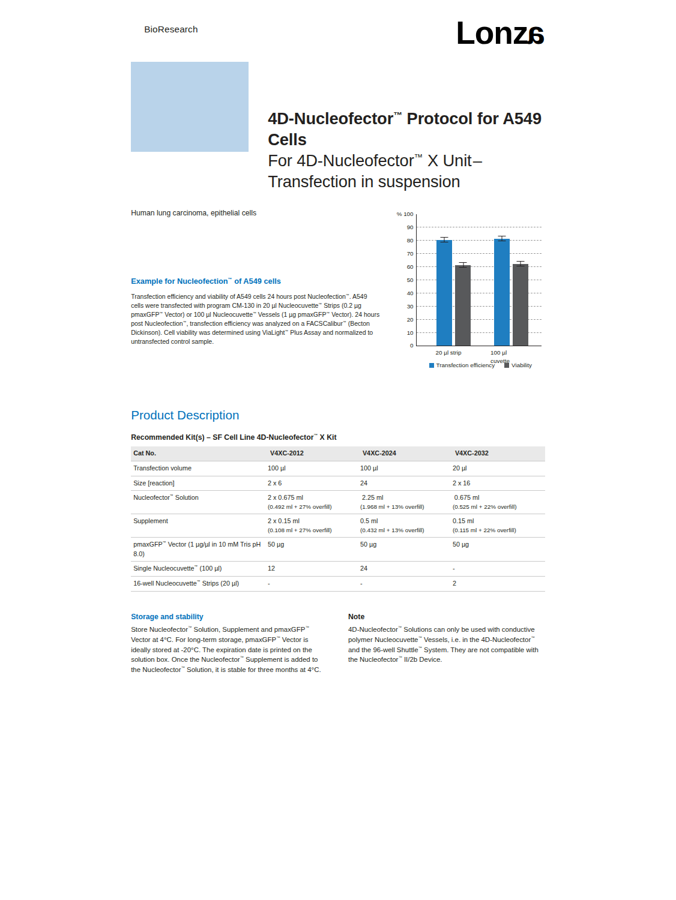BioResearch
Lonza
4D-Nucleofector™ Protocol for A549 Cells
For 4D-Nucleofector™ X Unit – Transfection in suspension
Human lung carcinoma, epithelial cells
Example for Nucleofection™ of A549 cells
Transfection efficiency and viability of A549 cells 24 hours post Nucleofection™. A549 cells were transfected with program CM-130 in 20 µl Nucleocuvette™ Strips (0.2 µg pmaxGFP™ Vector) or 100 µl Nucleocuvette™ Vessels (1 µg pmaxGFP™ Vector). 24 hours post Nucleofection™, transfection efficiency was analyzed on a FACSCalibur™ (Becton Dickinson). Cell viability was determined using ViaLight™ Plus Assay and normalized to untransfected control sample.
% 100
90
80
70
60
50
40
30
20
10
0
20 µl strip 100 µl cuvette
Transfection efficiency Viability
Product Description
Recommended Kit(s) – SF Cell Line 4D-Nucleofector™ X Kit
| Cat No. | V4XC-2012 | V4XC-2024 | V4XC-2032 |
| --- | --- | --- | --- |
| Transfection volume | 100 µl | 100 µl | 20 µl |
| Size [reaction] | 2 x 6 | 24 | 2 x 16 |
| Nucleofector ™ Solution | 2 x 0.675 ml (0.492 ml + 27% overfill) | 2.25 ml (1.968 ml + 13% overfill) | 0.675 ml (0.525 ml + 22% overfill) |
| Supplement | 2 x 0.15 ml (0.108 ml + 27% overfill) | 0.5 ml (0.432 ml + 13% overfill) | 0.15 ml (0.115 ml + 22% overfill) |
| pmaxGFP ™ Vector (1 µg/µl in 10 mM Tris pH 8.0) | 50 µg | 50 µg | 50 µg |
| Single Nucleocuvette ™ (100 µl) | 12 | 24 | - |
| 16-well Nucleocuvette ™ Strips (20 µl) | - | - | 2 |
Storage and stability
Store Nucleofector™ Solution, Supplement and pmaxGFP™ Vector at 4°C. For long-term storage, pmaxGFP™ Vector is ideally stored at -20°C. The expiration date is printed on the solution box. Once the Nucleofector™ Supplement is added to the Nucleofector™ Solution, it is stable for three months at 4°C.
Note
4D-Nucleofector™ Solutions can only be used with conductive polymer Nucleocuvette™ Vessels, i.e. in the 4D-Nucleofector™ and the 96-well Shuttle™ System. They are not compatible with the Nucleofector™ II/2b Device.